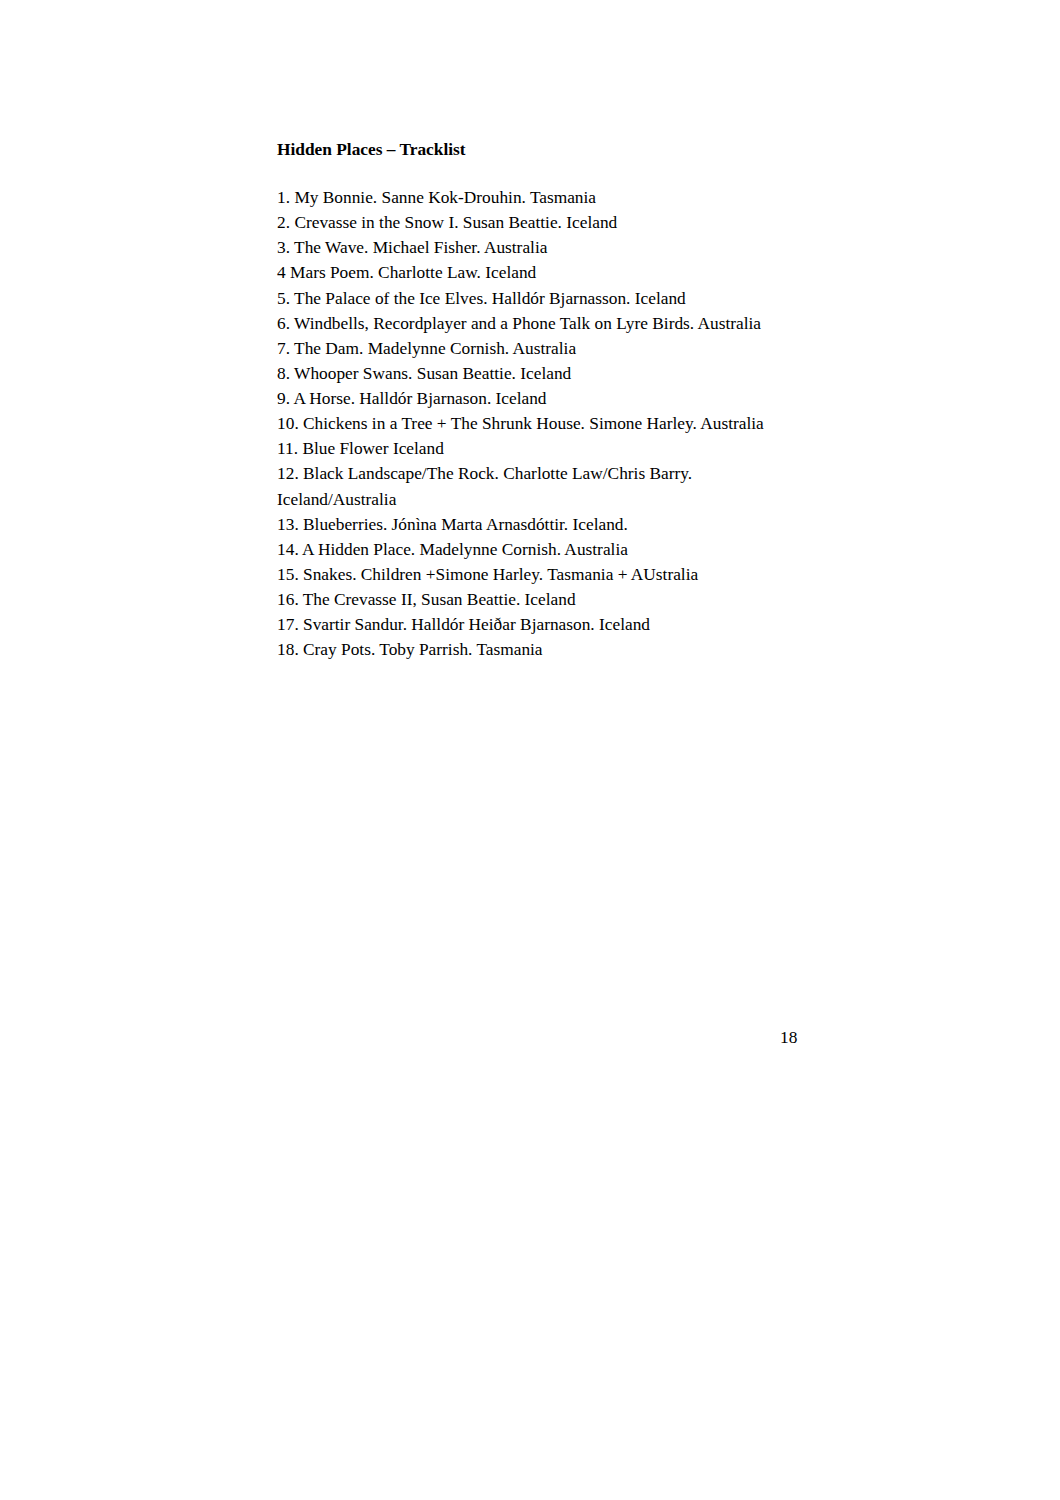Hidden Places – Tracklist
1. My Bonnie. Sanne Kok-Drouhin. Tasmania
2. Crevasse in the Snow I. Susan Beattie. Iceland
3. The Wave. Michael Fisher. Australia
4 Mars Poem. Charlotte Law. Iceland
5. The Palace of the Ice Elves. Halldór Bjarnasson. Iceland
6. Windbells, Recordplayer and a Phone Talk on Lyre Birds. Australia
7. The Dam. Madelynne Cornish. Australia
8. Whooper Swans. Susan Beattie. Iceland
9. A Horse. Halldór Bjarnason. Iceland
10. Chickens in a Tree + The Shrunk House. Simone Harley. Australia
11. Blue Flower Iceland
12. Black Landscape/The Rock. Charlotte Law/Chris Barry. Iceland/Australia
13. Blueberries. Jónìna Marta Arnasdóttir. Iceland.
14. A Hidden Place. Madelynne Cornish. Australia
15. Snakes. Children +Simone Harley. Tasmania + AUstralia
16. The Crevasse II, Susan Beattie. Iceland
17. Svartir Sandur. Halldór Heiðar Bjarnason. Iceland
18. Cray Pots. Toby Parrish. Tasmania
18